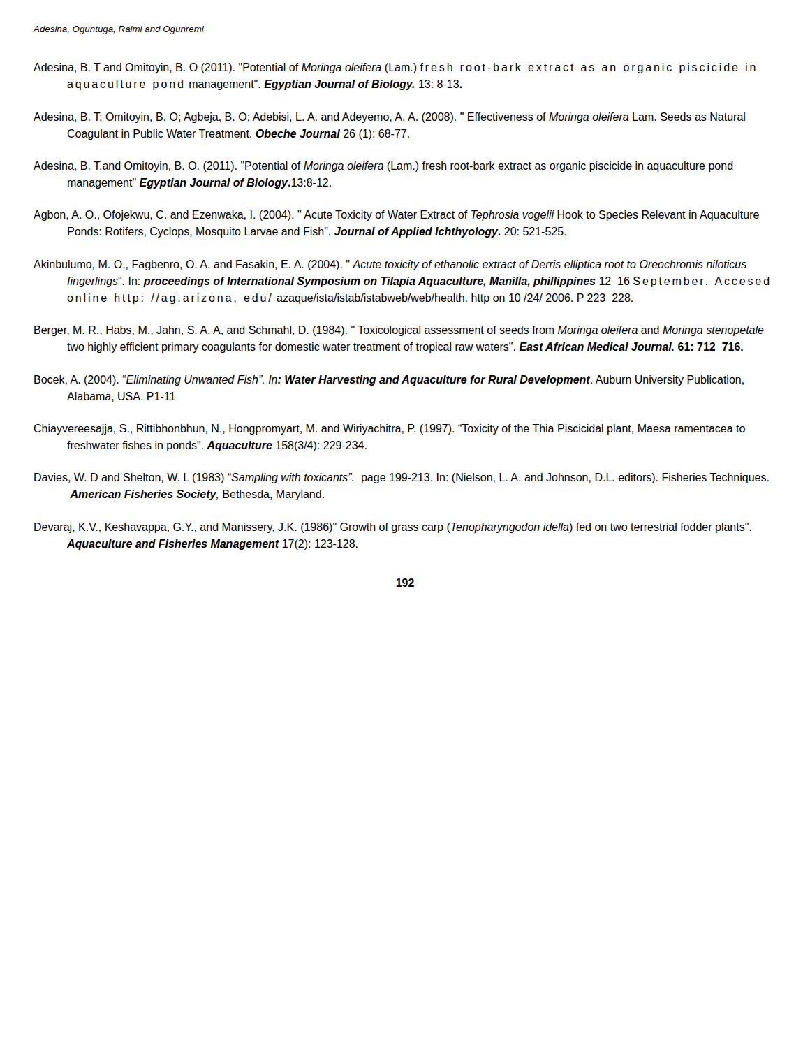Adesina, Oguntuga, Raimi and Ogunremi
Adesina, B. T and Omitoyin, B. O (2011). "Potential of Moringa oleifera (Lam.) fresh root-bark extract as an organic piscicide in aquaculture pond management". Egyptian Journal of Biology. 13: 8-13.
Adesina, B. T; Omitoyin, B. O; Agbeja, B. O; Adebisi, L. A. and Adeyemo, A. A. (2008). " Effectiveness of Moringa oleifera Lam. Seeds as Natural Coagulant in Public Water Treatment. Obeche Journal 26 (1): 68-77.
Adesina, B. T.and Omitoyin, B. O. (2011). "Potential of Moringa oleifera (Lam.) fresh root-bark extract as organic piscicide in aquaculture pond management" Egyptian Journal of Biology. 13:8-12.
Agbon, A. O., Ofojekwu, C. and Ezenwaka, I. (2004). " Acute Toxicity of Water Extract of Tephrosia vogelii Hook to Species Relevant in Aquaculture Ponds: Rotifers, Cyclops, Mosquito Larvae and Fish". Journal of Applied Ichthyology. 20: 521-525.
Akinbulumo, M. O., Fagbenro, O. A. and Fasakin, E. A. (2004). " Acute toxicity of ethanolic extract of Derris elliptica root to Oreochromis niloticus fingerlings". In: proceedings of International Symposium on Tilapia Aquaculture, Manilla, phillippines 12 16 September. Accesed online http: //ag.arizona, edu/ azaque/ista/istab/istabweb/web/health. http on 10 /24/ 2006. P 223 228.
Berger, M. R., Habs, M., Jahn, S. A. A, and Schmahl, D. (1984). " Toxicological assessment of seeds from Moringa oleifera and Moringa stenopetale two highly efficient primary coagulants for domestic water treatment of tropical raw waters". East African Medical Journal. 61: 712 716.
Bocek, A. (2004). “Eliminating Unwanted Fish”. In: Water Harvesting and Aquaculture for Rural Development. Auburn University Publication, Alabama, USA. P1-11
Chiayvereesajja, S., Rittibhonbhun, N., Hongpromyart, M. and Wiriyachitra, P. (1997). “Toxicity of the Thia Piscicidal plant, Maesa ramentacea to freshwater fishes in ponds". Aquaculture 158(3/4): 229-234.
Davies, W. D and Shelton, W. L (1983) “Sampling with toxicants”. page 199-213. In: (Nielson, L. A. and Johnson, D.L. editors). Fisheries Techniques. American Fisheries Society, Bethesda, Maryland.
Devaraj, K.V., Keshavappa, G.Y., and Manissery, J.K. (1986)" Growth of grass carp (Tenopharyngodon idella) fed on two terrestrial fodder plants". Aquaculture and Fisheries Management 17(2): 123-128.
192